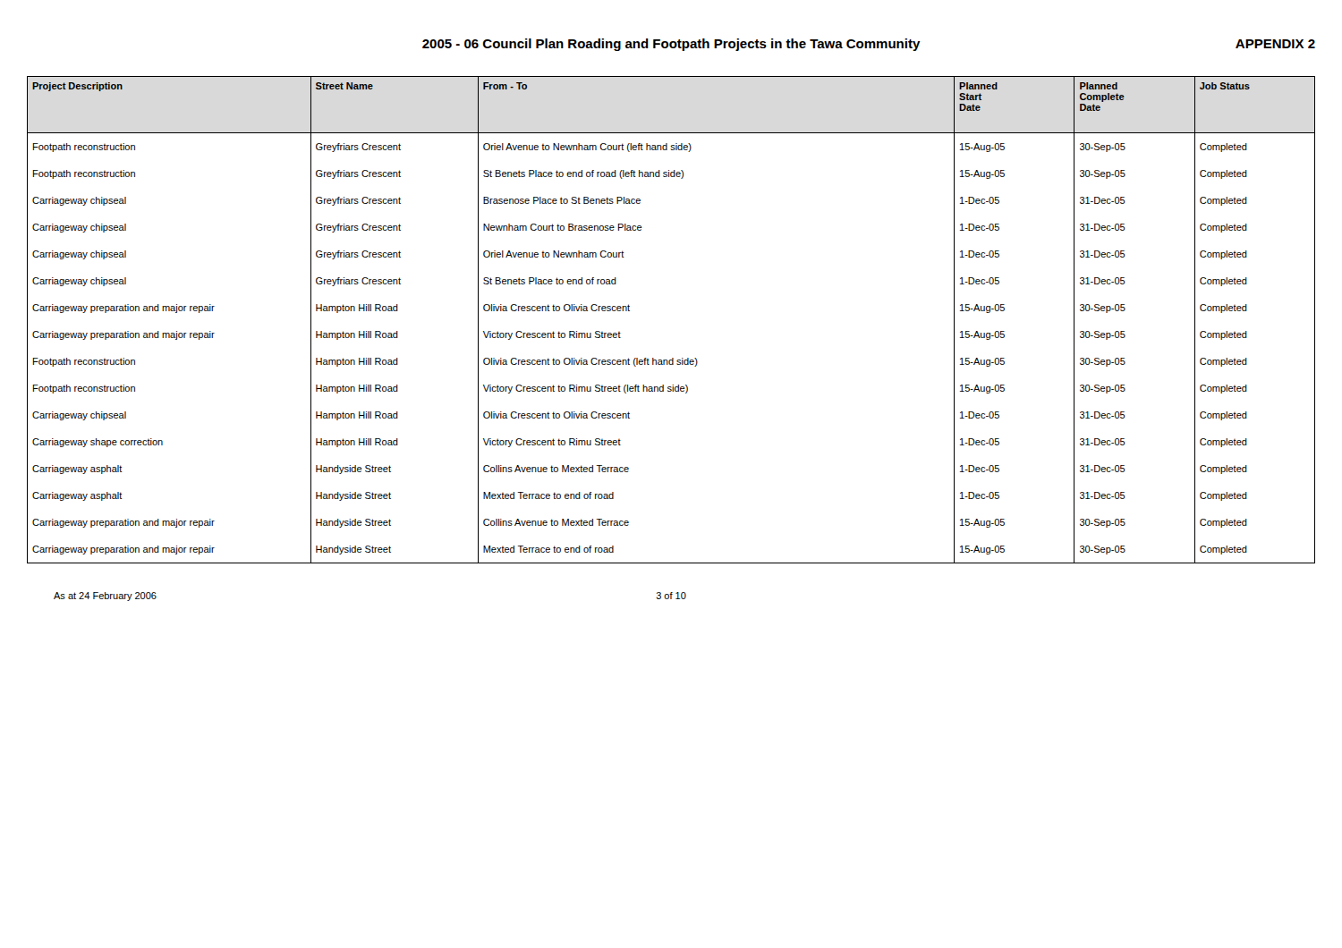2005 - 06 Council Plan Roading and Footpath Projects in the Tawa Community
APPENDIX 2
| Project Description | Street Name | From - To | Planned Start Date | Planned Complete Date | Job Status |
| --- | --- | --- | --- | --- | --- |
| Footpath reconstruction | Greyfriars Crescent | Oriel Avenue to Newnham Court (left hand side) | 15-Aug-05 | 30-Sep-05 | Completed |
| Footpath reconstruction | Greyfriars Crescent | St Benets Place to end of road (left hand side) | 15-Aug-05 | 30-Sep-05 | Completed |
| Carriageway chipseal | Greyfriars Crescent | Brasenose Place to St Benets Place | 1-Dec-05 | 31-Dec-05 | Completed |
| Carriageway chipseal | Greyfriars Crescent | Newnham Court to Brasenose Place | 1-Dec-05 | 31-Dec-05 | Completed |
| Carriageway chipseal | Greyfriars Crescent | Oriel Avenue to Newnham Court | 1-Dec-05 | 31-Dec-05 | Completed |
| Carriageway chipseal | Greyfriars Crescent | St Benets Place to end of road | 1-Dec-05 | 31-Dec-05 | Completed |
| Carriageway preparation and major repair | Hampton Hill Road | Olivia Crescent to Olivia Crescent | 15-Aug-05 | 30-Sep-05 | Completed |
| Carriageway preparation and major repair | Hampton Hill Road | Victory Crescent to Rimu Street | 15-Aug-05 | 30-Sep-05 | Completed |
| Footpath reconstruction | Hampton Hill Road | Olivia Crescent to Olivia Crescent (left hand side) | 15-Aug-05 | 30-Sep-05 | Completed |
| Footpath reconstruction | Hampton Hill Road | Victory Crescent to Rimu Street (left hand side) | 15-Aug-05 | 30-Sep-05 | Completed |
| Carriageway chipseal | Hampton Hill Road | Olivia Crescent to Olivia Crescent | 1-Dec-05 | 31-Dec-05 | Completed |
| Carriageway shape correction | Hampton Hill Road | Victory Crescent to Rimu Street | 1-Dec-05 | 31-Dec-05 | Completed |
| Carriageway asphalt | Handyside Street | Collins Avenue to Mexted Terrace | 1-Dec-05 | 31-Dec-05 | Completed |
| Carriageway asphalt | Handyside Street | Mexted Terrace to end of road | 1-Dec-05 | 31-Dec-05 | Completed |
| Carriageway preparation and major repair | Handyside Street | Collins Avenue to Mexted Terrace | 15-Aug-05 | 30-Sep-05 | Completed |
| Carriageway preparation and major repair | Handyside Street | Mexted Terrace to end of road | 15-Aug-05 | 30-Sep-05 | Completed |
As at 24 February 2006
3 of 10